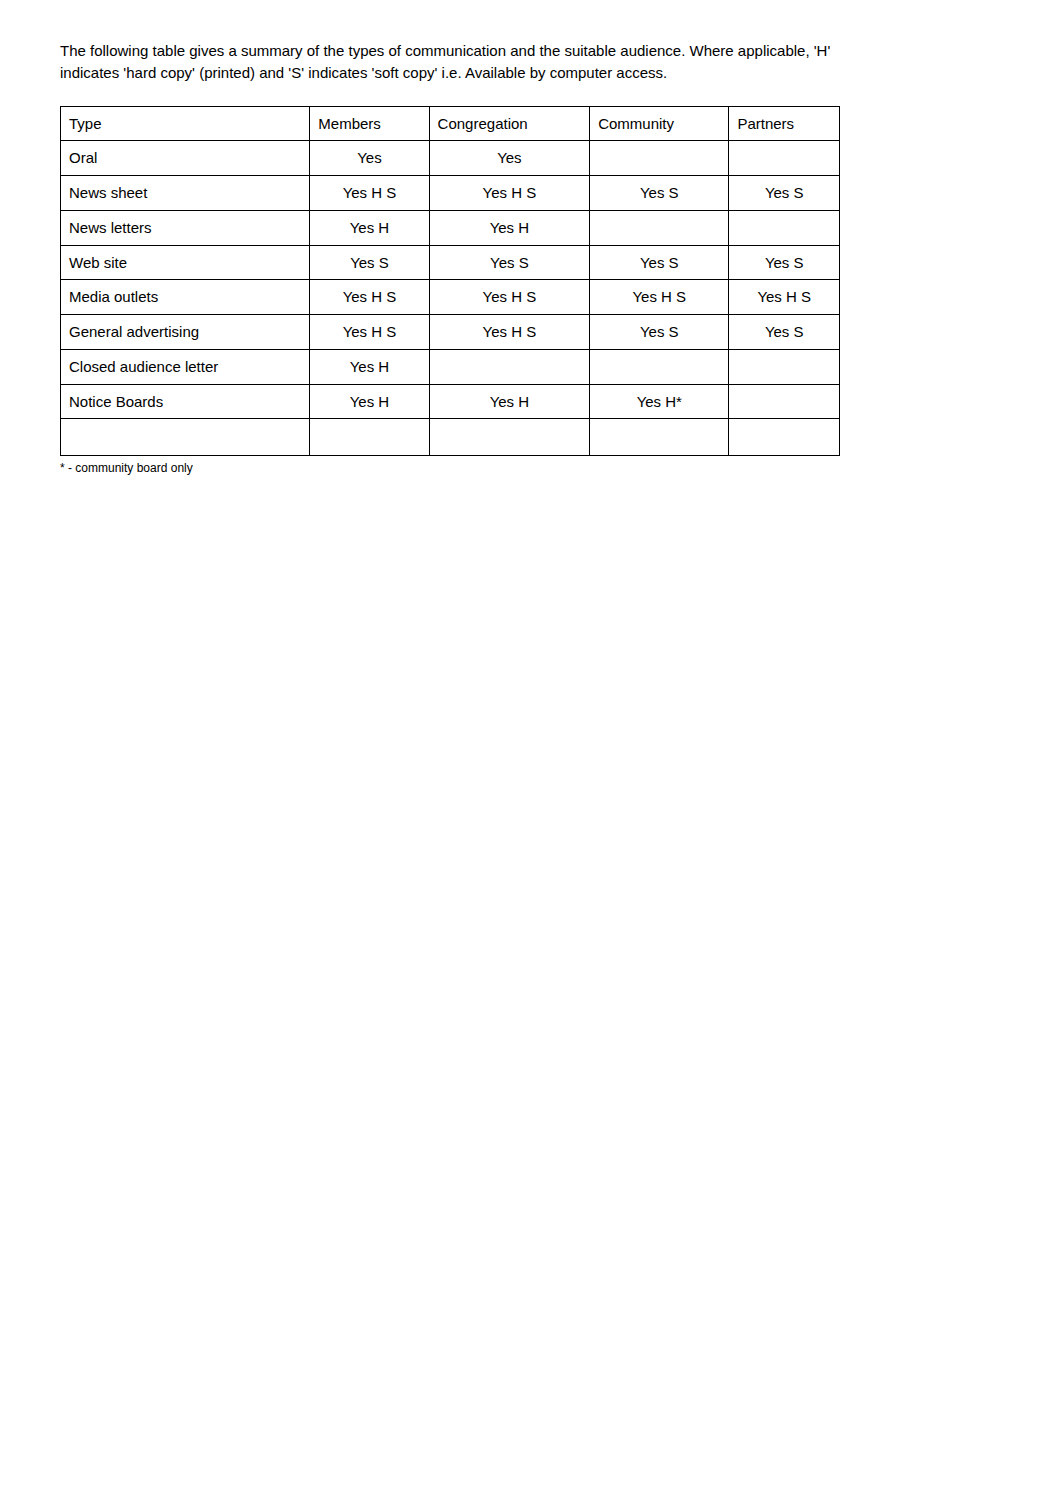The following table gives a summary of the types of communication and the suitable audience. Where applicable, 'H' indicates 'hard copy' (printed) and 'S' indicates 'soft copy' i.e. Available by computer access.
| Type | Members | Congregation | Community | Partners |
| --- | --- | --- | --- | --- |
| Oral | Yes | Yes | | |
| News sheet | Yes H S | Yes H S | Yes S | Yes S |
| News letters | Yes H | Yes H | | |
| Web site | Yes S | Yes S | Yes S | Yes S |
| Media outlets | Yes H S | Yes H S | Yes H S | Yes H S |
| General advertising | Yes H S | Yes H S | Yes S | Yes S |
| Closed audience letter | Yes H | | | |
| Notice Boards | Yes H | Yes H | Yes H* | |
* - community board only